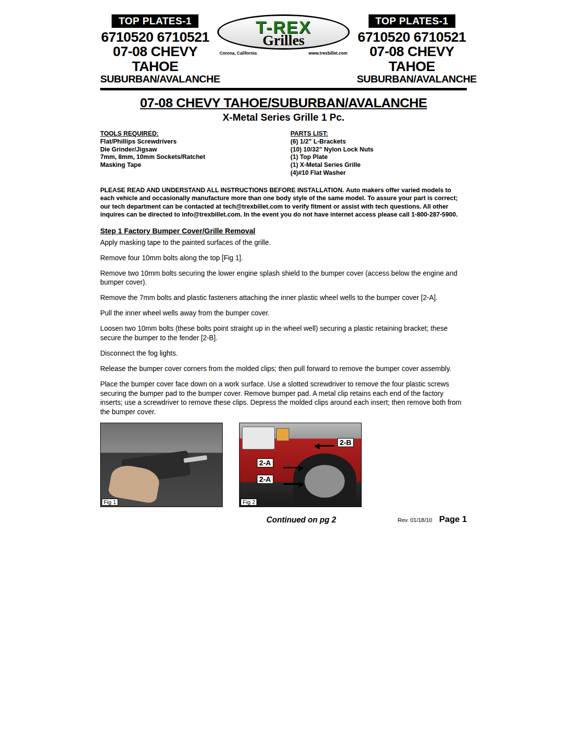TOP PLATES-1
6710520 6710521
07-08 CHEVY
TAHOE
SUBURBAN/AVALANCHE
T-REX
Grilles
Corona, California www.trexbillet.com
TOP PLATES-1
6710520 6710521
07-08 CHEVY
TAHOE
SUBURBAN/AVALANCHE
07-08 CHEVY TAHOE/SUBURBAN/AVALANCHE
X-Metal Series Grille 1 Pc.
TOOLS REQUIRED:
Flat/Phillips Screwdrivers
Die Grinder/Jigsaw
7mm, 8mm, 10mm Sockets/Ratchet
Masking Tape
PARTS LIST:
(6) 1/2” L-Brackets
(10) 10/32” Nylon Lock Nuts
(1) Top Plate
(1) X-Metal Series Grille
(4)#10 Flat Washer
PLEASE READ AND UNDERSTAND ALL INSTRUCTIONS BEFORE INSTALLATION. Auto makers offer varied models to each vehicle and occasionally manufacture more than one body style of the same model. To assure your part is correct; our tech department can be contacted at tech@trexbillet.com to verify fitment or assist with tech questions. All other inquires can be directed to info@trexbillet.com. In the event you do not have internet access please call 1-800-287-5900.
Step 1 Factory Bumper Cover/Grille Removal
Apply masking tape to the painted surfaces of the grille.
Remove four 10mm bolts along the top [Fig 1].
Remove two 10mm bolts securing the lower engine splash shield to the bumper cover (access below the engine and bumper cover).
Remove the 7mm bolts and plastic fasteners attaching the inner plastic wheel wells to the bumper cover [2-A].
Pull the inner wheel wells away from the bumper cover.
Loosen two 10mm bolts (these bolts point straight up in the wheel well) securing a plastic retaining bracket; these secure the bumper to the fender [2-B].
Disconnect the fog lights.
Release the bumper cover corners from the molded clips; then pull forward to remove the bumper cover assembly.
Place the bumper cover face down on a work surface. Use a slotted screwdriver to remove the four plastic screws securing the bumper pad to the bumper cover. Remove bumper pad. A metal clip retains each end of the factory inserts; use a screwdriver to remove these clips. Depress the molded clips around each insert; then remove both from the bumper cover.
Fig 1
2-B 2-A 2-A Fig 2
Continued on pg 2
Rev. 01/18/10 Page 1